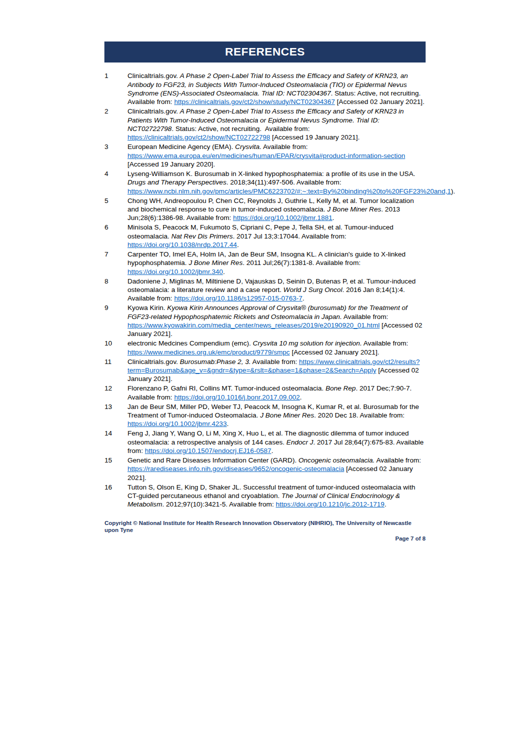REFERENCES
1 Clinicaltrials.gov. A Phase 2 Open-Label Trial to Assess the Efficacy and Safety of KRN23, an Antibody to FGF23, in Subjects With Tumor-Induced Osteomalacia (TIO) or Epidermal Nevus Syndrome (ENS)-Associated Osteomalacia. Trial ID: NCT02304367. Status: Active, not recruiting. Available from: https://clinicaltrials.gov/ct2/show/study/NCT02304367 [Accessed 02 January 2021].
2 Clinicaltrials.gov. A Phase 2 Open-Label Trial to Assess the Efficacy and Safety of KRN23 in Patients With Tumor-Induced Osteomalacia or Epidermal Nevus Syndrome. Trial ID: NCT02722798. Status: Active, not recruiting. Available from: https://clinicaltrials.gov/ct2/show/NCT02722798 [Accessed 19 January 2021].
3 European Medicine Agency (EMA). Crysvita. Available from: https://www.ema.europa.eu/en/medicines/human/EPAR/crysvita#product-information-section [Accessed 19 January 2020].
4 Lyseng-Williamson K. Burosumab in X-linked hypophosphatemia: a profile of its use in the USA. Drugs and Therapy Perspectives. 2018;34(11):497-506. Available from: https://www.ncbi.nlm.nih.gov/pmc/articles/PMC6223702/#:~:text=By%20binding%20to%20FGF23%20and,1).
5 Chong WH, Andreopoulou P, Chen CC, Reynolds J, Guthrie L, Kelly M, et al. Tumor localization and biochemical response to cure in tumor-induced osteomalacia. J Bone Miner Res. 2013 Jun;28(6):1386-98. Available from: https://doi.org/10.1002/jbmr.1881.
6 Minisola S, Peacock M, Fukumoto S, Cipriani C, Pepe J, Tella SH, et al. Tumour-induced osteomalacia. Nat Rev Dis Primers. 2017 Jul 13;3:17044. Available from: https://doi.org/10.1038/nrdp.2017.44.
7 Carpenter TO, Imel EA, Holm IA, Jan de Beur SM, Insogna KL. A clinician's guide to X-linked hypophosphatemia. J Bone Miner Res. 2011 Jul;26(7):1381-8. Available from: https://doi.org/10.1002/jbmr.340.
8 Dadoniene J, Miglinas M, Miltiniene D, Vajauskas D, Seinin D, Butenas P, et al. Tumour-induced osteomalacia: a literature review and a case report. World J Surg Oncol. 2016 Jan 8;14(1):4. Available from: https://doi.org/10.1186/s12957-015-0763-7.
9 Kyowa Kirin. Kyowa Kirin Announces Approval of Crysvita® (burosumab) for the Treatment of FGF23-related Hypophosphatemic Rickets and Osteomalacia in Japan. Available from: https://www.kyowakirin.com/media_center/news_releases/2019/e20190920_01.html [Accessed 02 January 2021].
10electronic Medcines Compendium (emc). Crysvita 10 mg solution for injection. Available from: https://www.medicines.org.uk/emc/product/9779/smpc [Accessed 02 January 2021].
11 Clinicaltrials.gov. Burosumab:Phase 2, 3. Available from: https://www.clinicaltrials.gov/ct2/results?term=Burosumab&age_v=&gndr=&type=&rslt=&phase=1&phase=2&Search=Apply [Accessed 02 January 2021].
12 Florenzano P, Gafni RI, Collins MT. Tumor-induced osteomalacia. Bone Rep. 2017 Dec;7:90-7. Available from: https://doi.org/10.1016/j.bonr.2017.09.002.
13 Jan de Beur SM, Miller PD, Weber TJ, Peacock M, Insogna K, Kumar R, et al. Burosumab for the Treatment of Tumor-induced Osteomalacia. J Bone Miner Res. 2020 Dec 18. Available from: https://doi.org/10.1002/jbmr.4233.
14 Feng J, Jiang Y, Wang O, Li M, Xing X, Huo L, et al. The diagnostic dilemma of tumor induced osteomalacia: a retrospective analysis of 144 cases. Endocr J. 2017 Jul 28;64(7):675-83. Available from: https://doi.org/10.1507/endocrj.EJ16-0587.
15 Genetic and Rare Diseases Information Center (GARD). Oncogenic osteomalacia. Available from: https://rarediseases.info.nih.gov/diseases/9652/oncogenic-osteomalacia [Accessed 02 January 2021].
16 Tutton S, Olson E, King D, Shaker JL. Successful treatment of tumor-induced osteomalacia with CT-guided percutaneous ethanol and cryoablation. The Journal of Clinical Endocrinology & Metabolism. 2012;97(10):3421-5. Available from: https://doi.org/10.1210/jc.2012-1719.
Copyright © National Institute for Health Research Innovation Observatory (NIHRIO), The University of Newcastle upon Tyne
Page 7 of 8